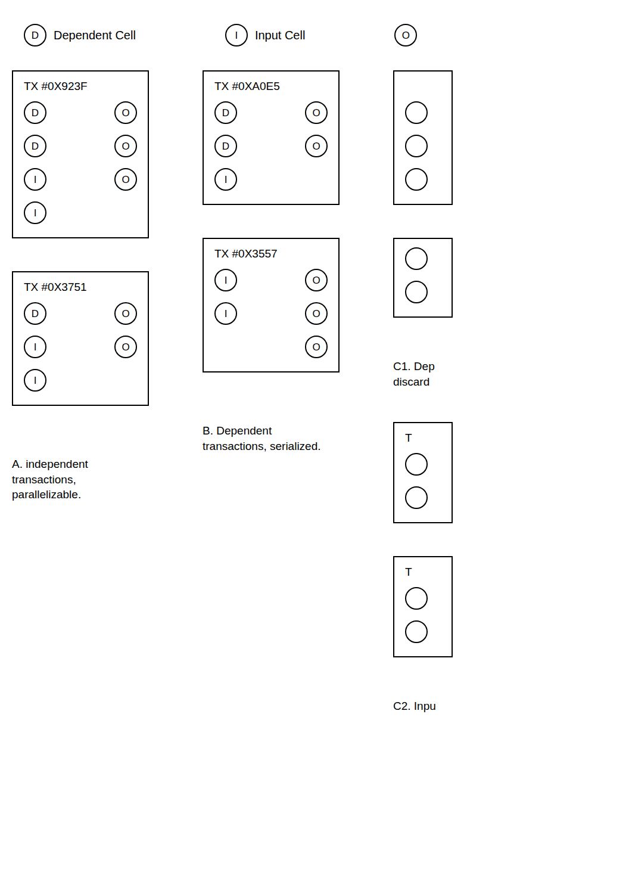DDependent Cell
IInput Cell
O
TX #0X923F
D D I I
O O O
TX #0X3751
D I I
O O
A. independent transactions, parallelizable.
TX #0XA0E5
D D I
O O
TX #0X3557
I I
O O O
B. Dependent transactions, serialized.
C1. Dep
discard
T
T
C2. Inpu